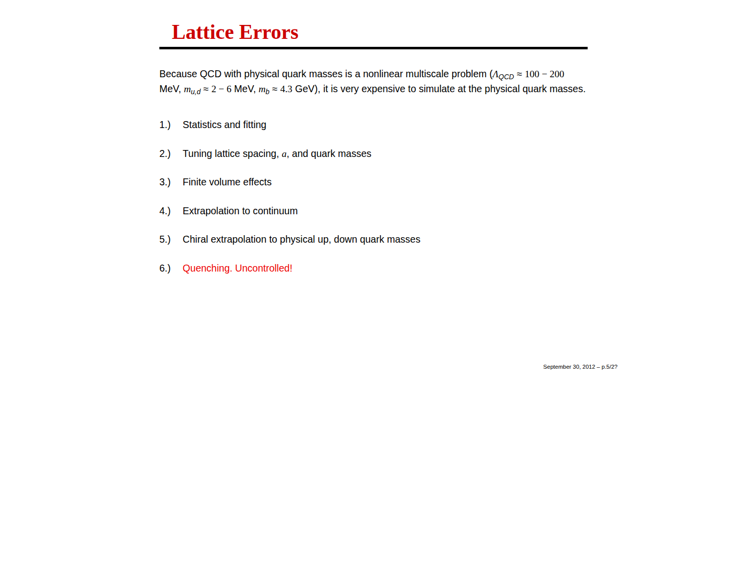Lattice Errors
Because QCD with physical quark masses is a nonlinear multiscale problem (ΛQCD ≈ 100 − 200 MeV, mu,d ≈ 2 − 6 MeV, mb ≈ 4.3 GeV), it is very expensive to simulate at the physical quark masses.
1.) Statistics and fitting
2.) Tuning lattice spacing, a, and quark masses
3.) Finite volume effects
4.) Extrapolation to continuum
5.) Chiral extrapolation to physical up, down quark masses
6.) Quenching. Uncontrolled!
September 30, 2012 – p.5/2?